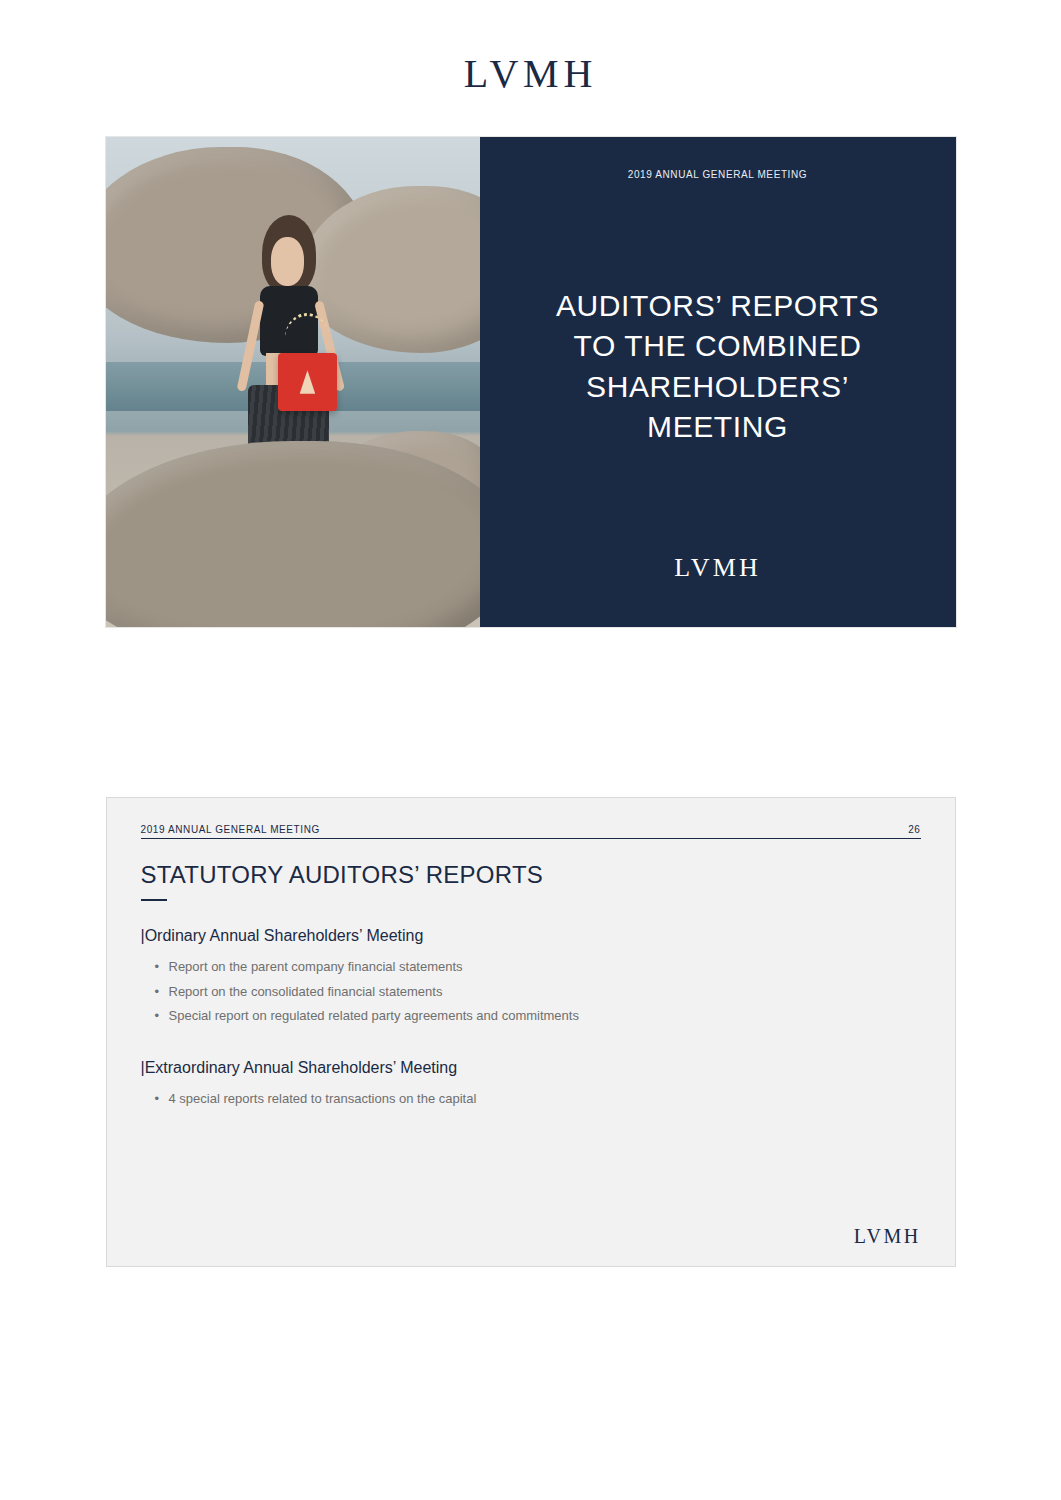LVMH
2019 ANNUAL GENERAL MEETING
AUDITORS’ REPORTS
TO THE COMBINED
SHAREHOLDERS’ MEETING
LVMH
2019 ANNUAL GENERAL MEETING 26
STATUTORY AUDITORS’ REPORTS
|Ordinary Annual Shareholders’ Meeting
Report on the parent company financial statements
Report on the consolidated financial statements
Special report on regulated related party agreements and commitments
|Extraordinary Annual Shareholders’ Meeting
4 special reports related to transactions on the capital
LVMH